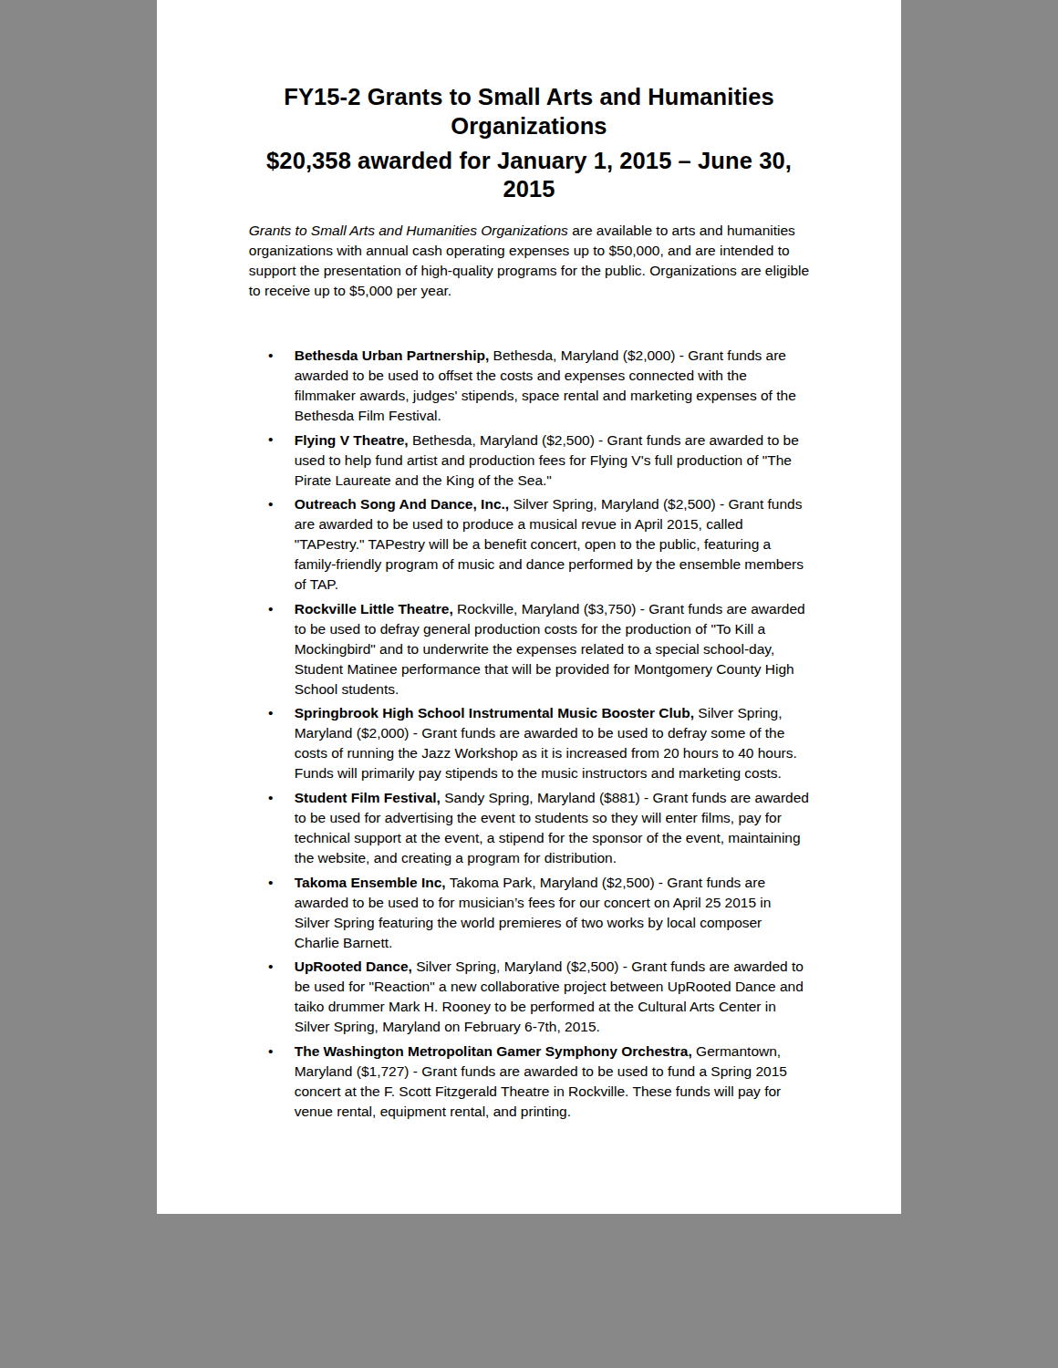FY15-2 Grants to Small Arts and Humanities Organizations $20,358 awarded for January 1, 2015 – June 30, 2015
Grants to Small Arts and Humanities Organizations are available to arts and humanities organizations with annual cash operating expenses up to $50,000, and are intended to support the presentation of high-quality programs for the public. Organizations are eligible to receive up to $5,000 per year.
Bethesda Urban Partnership, Bethesda, Maryland ($2,000) - Grant funds are awarded to be used to offset the costs and expenses connected with the filmmaker awards, judges' stipends, space rental and marketing expenses of the Bethesda Film Festival.
Flying V Theatre, Bethesda, Maryland ($2,500) - Grant funds are awarded to be used to help fund artist and production fees for Flying V's full production of "The Pirate Laureate and the King of the Sea."
Outreach Song And Dance, Inc., Silver Spring, Maryland ($2,500) - Grant funds are awarded to be used to produce a musical revue in April 2015, called "TAPestry." TAPestry will be a benefit concert, open to the public, featuring a family-friendly program of music and dance performed by the ensemble members of TAP.
Rockville Little Theatre, Rockville, Maryland ($3,750) - Grant funds are awarded to be used to defray general production costs for the production of "To Kill a Mockingbird" and to underwrite the expenses related to a special school-day, Student Matinee performance that will be provided for Montgomery County High School students.
Springbrook High School Instrumental Music Booster Club, Silver Spring, Maryland ($2,000) - Grant funds are awarded to be used to defray some of the costs of running the Jazz Workshop as it is increased from 20 hours to 40 hours. Funds will primarily pay stipends to the music instructors and marketing costs.
Student Film Festival, Sandy Spring, Maryland ($881) - Grant funds are awarded to be used for advertising the event to students so they will enter films, pay for technical support at the event, a stipend for the sponsor of the event, maintaining the website, and creating a program for distribution.
Takoma Ensemble Inc, Takoma Park, Maryland ($2,500) - Grant funds are awarded to be used to for musician’s fees for our concert on April 25 2015 in Silver Spring featuring the world premieres of two works by local composer Charlie Barnett.
UpRooted Dance, Silver Spring, Maryland ($2,500) - Grant funds are awarded to be used for "Reaction" a new collaborative project between UpRooted Dance and taiko drummer Mark H. Rooney to be performed at the Cultural Arts Center in Silver Spring, Maryland on February 6-7th, 2015.
The Washington Metropolitan Gamer Symphony Orchestra, Germantown, Maryland ($1,727) - Grant funds are awarded to be used to fund a Spring 2015 concert at the F. Scott Fitzgerald Theatre in Rockville. These funds will pay for venue rental, equipment rental, and printing.